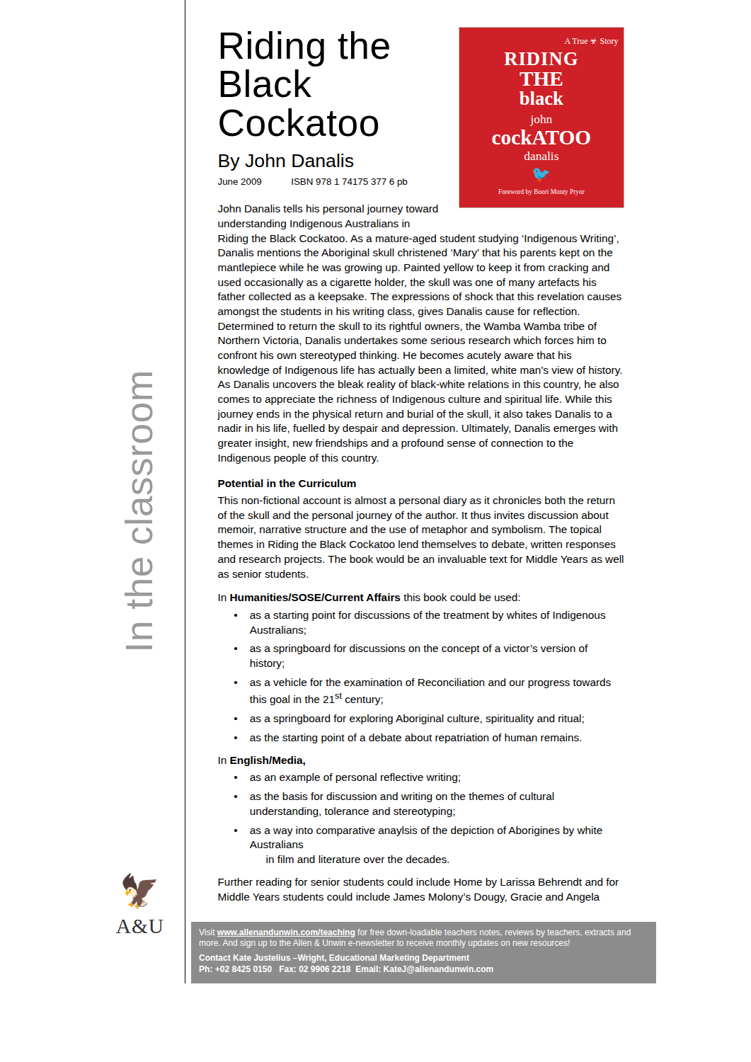In the classroom
🦅
A&U
A True ☣ Story
RIDING
THE
black
john
cockATOO
danalis
🐦
Foreword by Boori Monty Pryor
Riding the Black Cockatoo
By John Danalis
June 2009 ISBN 978 1 74175 377 6 pb
John Danalis tells his personal journey toward understanding Indigenous Australians in Riding the Black Cockatoo. As a mature-aged student studying ‘Indigenous Writing’, Danalis mentions the Aboriginal skull christened ‘Mary’ that his parents kept on the mantlepiece while he was growing up. Painted yellow to keep it from cracking and used occasionally as a cigarette holder, the skull was one of many artefacts his father collected as a keepsake. The expressions of shock that this revelation causes amongst the students in his writing class, gives Danalis cause for reflection. Determined to return the skull to its rightful owners, the Wamba Wamba tribe of Northern Victoria, Danalis undertakes some serious research which forces him to confront his own stereotyped thinking. He becomes acutely aware that his knowledge of Indigenous life has actually been a limited, white man’s view of history. As Danalis uncovers the bleak reality of black-white relations in this country, he also comes to appreciate the richness of Indigenous culture and spiritual life. While this journey ends in the physical return and burial of the skull, it also takes Danalis to a nadir in his life, fuelled by despair and depression. Ultimately, Danalis emerges with greater insight, new friendships and a profound sense of connection to the Indigenous people of this country.
Potential in the Curriculum
This non-fictional account is almost a personal diary as it chronicles both the return of the skull and the personal journey of the author. It thus invites discussion about memoir, narrative structure and the use of metaphor and symbolism. The topical themes in Riding the Black Cockatoo lend themselves to debate, written responses and research projects. The book would be an invaluable text for Middle Years as well as senior students.
In Humanities/SOSE/Current Affairs this book could be used:
as a starting point for discussions of the treatment by whites of Indigenous Australians;
as a springboard for discussions on the concept of a victor’s version of history;
as a vehicle for the examination of Reconciliation and our progress towards this goal in the 21st century;
as a springboard for exploring Aboriginal culture, spirituality and ritual;
as the starting point of a debate about repatriation of human remains.
In English/Media,
as an example of personal reflective writing;
as the basis for discussion and writing on the themes of cultural understanding, tolerance and stereotyping;
as a way into comparative anaylsis of the depiction of Aborigines by white Australians in film and literature over the decades.
Further reading for senior students could include Home by Larissa Behrendt and for Middle Years students could include James Molony’s Dougy, Gracie and Angela
Visit www.allenandunwin.com/teaching for free down-loadable teachers notes, reviews by teachers, extracts and more. And sign up to the Allen & Unwin e-newsletter to receive monthly updates on new resources!
Contact Kate Justelius –Wright, Educational Marketing Department
Ph: +02 8425 0150 Fax: 02 9906 2218 Email: KateJ@allenandunwin.com